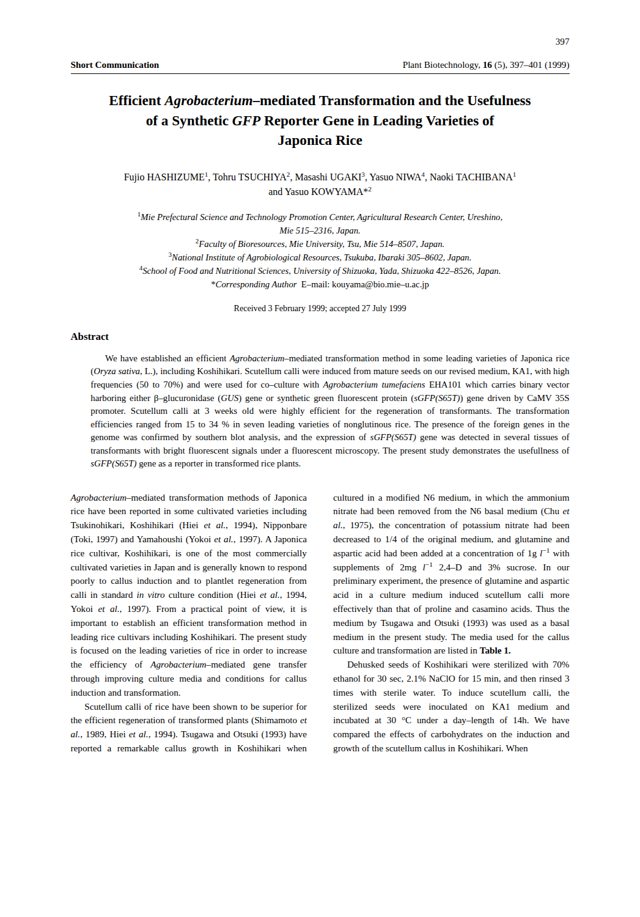397
Short Communication Plant Biotechnology, 16 (5), 397–401 (1999)
Efficient Agrobacterium–mediated Transformation and the Usefulness
of a Synthetic GFP Reporter Gene in Leading Varieties of
Japonica Rice
Fujio HASHIZUME1, Tohru TSUCHIYA2, Masashi UGAKI3, Yasuo NIWA4, Naoki TACHIBANA1
and Yasuo KOWYAMA*2
1Mie Prefectural Science and Technology Promotion Center, Agricultural Research Center, Ureshino,
Mie 515–2316, Japan.
2Faculty of Bioresources, Mie University, Tsu, Mie 514–8507, Japan.
3National Institute of Agrobiological Resources, Tsukuba, Ibaraki 305–8602, Japan.
4School of Food and Nutritional Sciences, University of Shizuoka, Yada, Shizuoka 422–8526, Japan.
*Corresponding Author E–mail: kouyama@bio.mie–u.ac.jp
Received 3 February 1999; accepted 27 July 1999
Abstract
We have established an efficient Agrobacterium–mediated transformation method in some leading varieties of Japonica rice (Oryza sativa, L.), including Koshihikari. Scutellum calli were induced from mature seeds on our revised medium, KA1, with high frequencies (50 to 70%) and were used for co–culture with Agrobacterium tumefaciens EHA101 which carries binary vector harboring either β–glucuronidase (GUS) gene or synthetic green fluorescent protein (sGFP(S65T)) gene driven by CaMV 35S promoter. Scutellum calli at 3 weeks old were highly efficient for the regeneration of transformants. The transformation efficiencies ranged from 15 to 34 % in seven leading varieties of nonglutinous rice. The presence of the foreign genes in the genome was confirmed by southern blot analysis, and the expression of sGFP(S65T) gene was detected in several tissues of transformants with bright fluorescent signals under a fluorescent microscopy. The present study demonstrates the usefullness of sGFP(S65T) gene as a reporter in transformed rice plants.
Agrobacterium–mediated transformation methods of Japonica rice have been reported in some cultivated varieties including Tsukinohikari, Koshihikari (Hiei et al., 1994), Nipponbare (Toki, 1997) and Yamahoushi (Yokoi et al., 1997). A Japonica rice cultivar, Koshihikari, is one of the most commercially cultivated varieties in Japan and is generally known to respond poorly to callus induction and to plantlet regeneration from calli in standard in vitro culture condition (Hiei et al., 1994, Yokoi et al., 1997). From a practical point of view, it is important to establish an efficient transformation method in leading rice cultivars including Koshihikari. The present study is focused on the leading varieties of rice in order to increase the efficiency of Agrobacterium–mediated gene transfer through improving culture media and conditions for callus induction and transformation.
Scutellum calli of rice have been shown to be superior for the efficient regeneration of transformed plants (Shimamoto et al., 1989, Hiei et al., 1994). Tsugawa and Otsuki (1993) have reported a remarkable callus growth in Koshihikari when cultured in a modified N6 medium, in which the ammonium nitrate had been removed from the N6 basal medium (Chu et al., 1975), the concentration of potassium nitrate had been decreased to 1/4 of the original medium, and glutamine and aspartic acid had been added at a concentration of 1g l−1 with supplements of 2mg l−1 2,4–D and 3% sucrose. In our preliminary experiment, the presence of glutamine and aspartic acid in a culture medium induced scutellum calli more effectively than that of proline and casamino acids. Thus the medium by Tsugawa and Otsuki (1993) was used as a basal medium in the present study. The media used for the callus culture and transformation are listed in Table 1.
Dehusked seeds of Koshihikari were sterilized with 70% ethanol for 30 sec, 2.1% NaClO for 15 min, and then rinsed 3 times with sterile water. To induce scutellum calli, the sterilized seeds were inoculated on KA1 medium and incubated at 30 °C under a day–length of 14h. We have compared the effects of carbohydrates on the induction and growth of the scutellum callus in Koshihikari. When